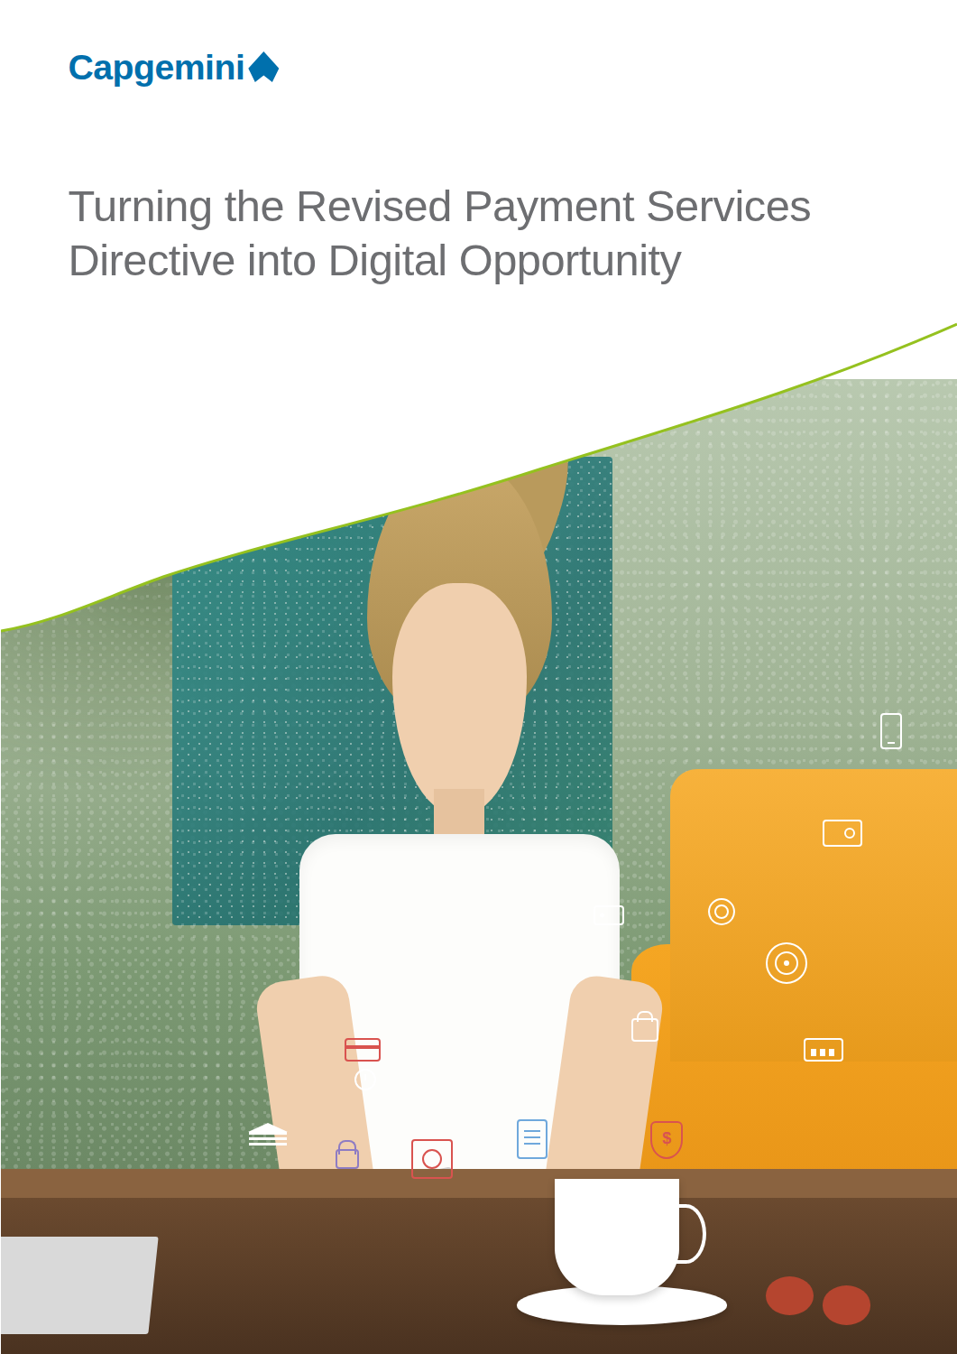Capgemini
Turning the Revised Payment Services Directive into Digital Opportunity